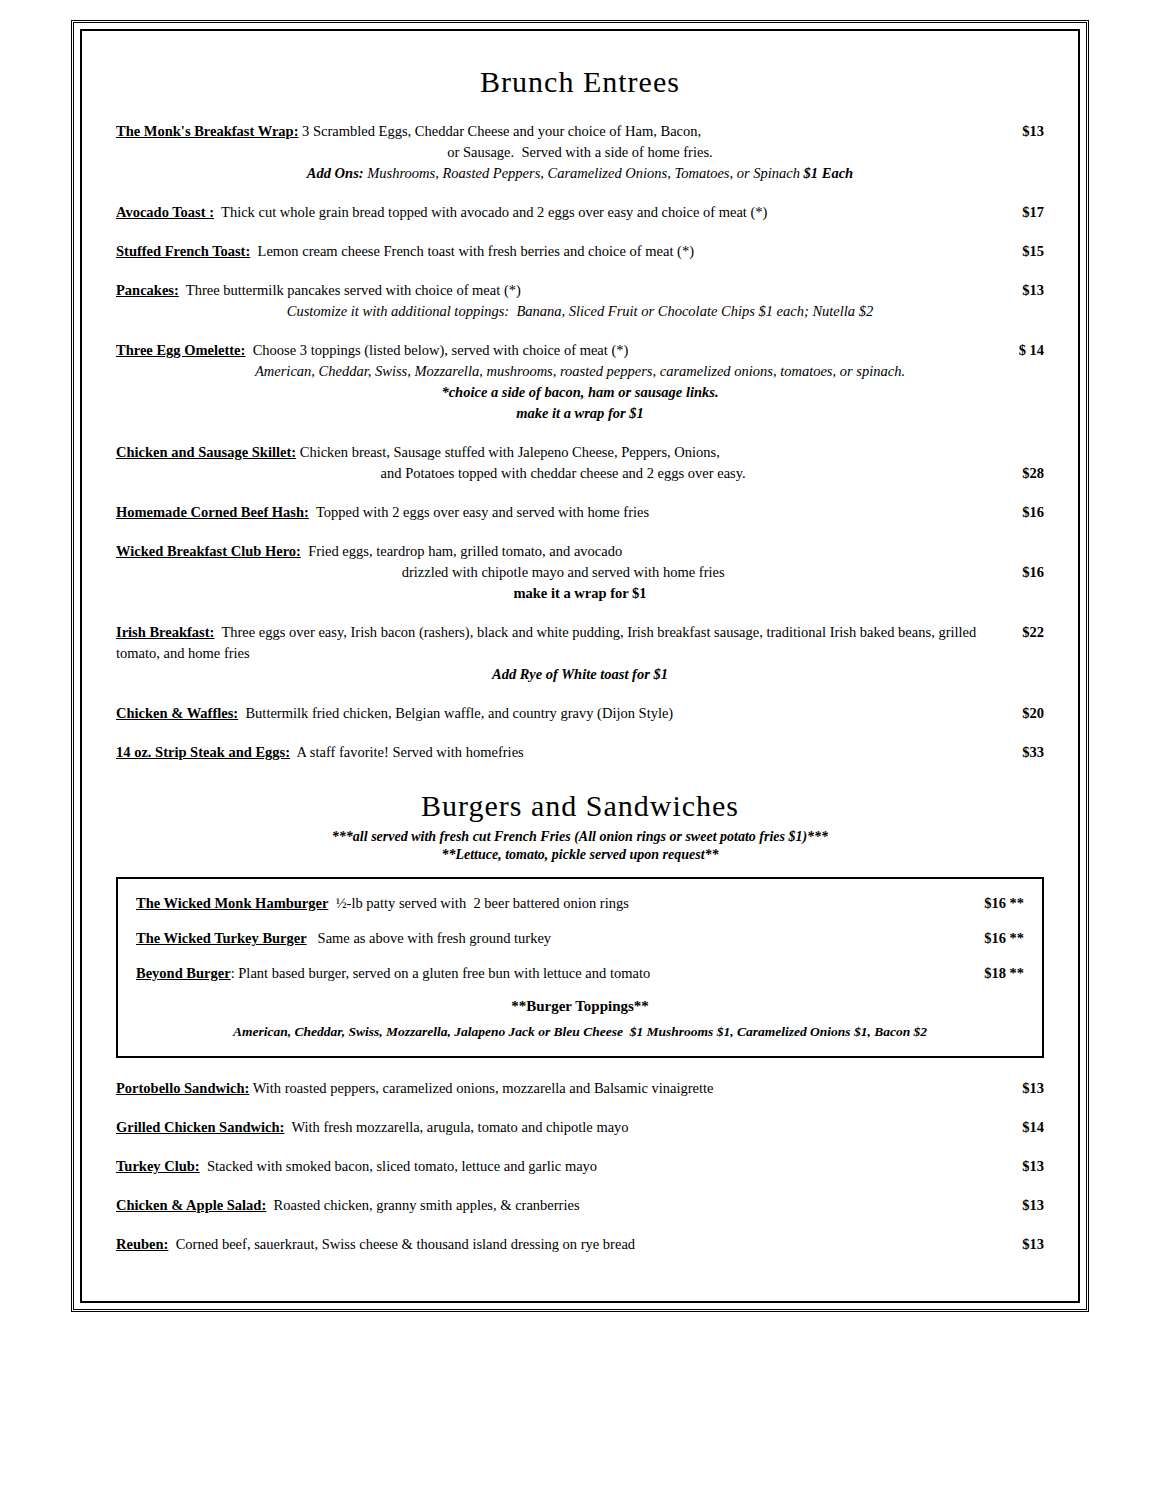Brunch Entrees
$13 The Monk's Breakfast Wrap: 3 Scrambled Eggs, Cheddar Cheese and your choice of Ham, Bacon, or Sausage. Served with a side of home fries. Add Ons: Mushrooms, Roasted Peppers, Caramelized Onions, Tomatoes, or Spinach $1 Each
$17 Avocado Toast : Thick cut whole grain bread topped with avocado and 2 eggs over easy and choice of meat (*)
$15 Stuffed French Toast: Lemon cream cheese French toast with fresh berries and choice of meat (*)
$13 Pancakes: Three buttermilk pancakes served with choice of meat (*) Customize it with additional toppings: Banana, Sliced Fruit or Chocolate Chips $1 each; Nutella $2
$ 14 Three Egg Omelette: Choose 3 toppings (listed below), served with choice of meat (*) American, Cheddar, Swiss, Mozzarella, mushrooms, roasted peppers, caramelized onions, tomatoes, or spinach. *choice a side of bacon, ham or sausage links. make it a wrap for $1
Chicken and Sausage Skillet: Chicken breast, Sausage stuffed with Jalepeno Cheese, Peppers, Onions, $28and Potatoes topped with cheddar cheese and 2 eggs over easy.
$16 Homemade Corned Beef Hash: Topped with 2 eggs over easy and served with home fries
Wicked Breakfast Club Hero: Fried eggs, teardrop ham, grilled tomato, and avocado $16drizzled with chipotle mayo and served with home fries make it a wrap for $1
Irish Breakfast: Three eggs over easy, Irish bacon (rashers), black and white pudding, Irish breakfast sausage, $22traditional Irish baked beans, grilled tomato, and home fries Add Rye of White toast for $1
$20 Chicken & Waffles: Buttermilk fried chicken, Belgian waffle, and country gravy (Dijon Style)
$33 14 oz. Strip Steak and Eggs: A staff favorite! Served with homefries
Burgers and Sandwiches
***all served with fresh cut French Fries (All onion rings or sweet potato fries $1)***
**Lettuce, tomato, pickle served upon request**
$16 ** The Wicked Monk Hamburger ½-lb patty served with 2 beer battered onion rings
$16 ** The Wicked Turkey Burger Same as above with fresh ground turkey
$18 ** Beyond Burger: Plant based burger, served on a gluten free bun with lettuce and tomato
**Burger Toppings**
American, Cheddar, Swiss, Mozzarella, Jalapeno Jack or Bleu Cheese $1 Mushrooms $1, Caramelized Onions $1, Bacon $2
$13 Portobello Sandwich: With roasted peppers, caramelized onions, mozzarella and Balsamic vinaigrette
$14 Grilled Chicken Sandwich: With fresh mozzarella, arugula, tomato and chipotle mayo
$13 Turkey Club: Stacked with smoked bacon, sliced tomato, lettuce and garlic mayo
$13 Chicken & Apple Salad: Roasted chicken, granny smith apples, & cranberries
$13 Reuben: Corned beef, sauerkraut, Swiss cheese & thousand island dressing on rye bread